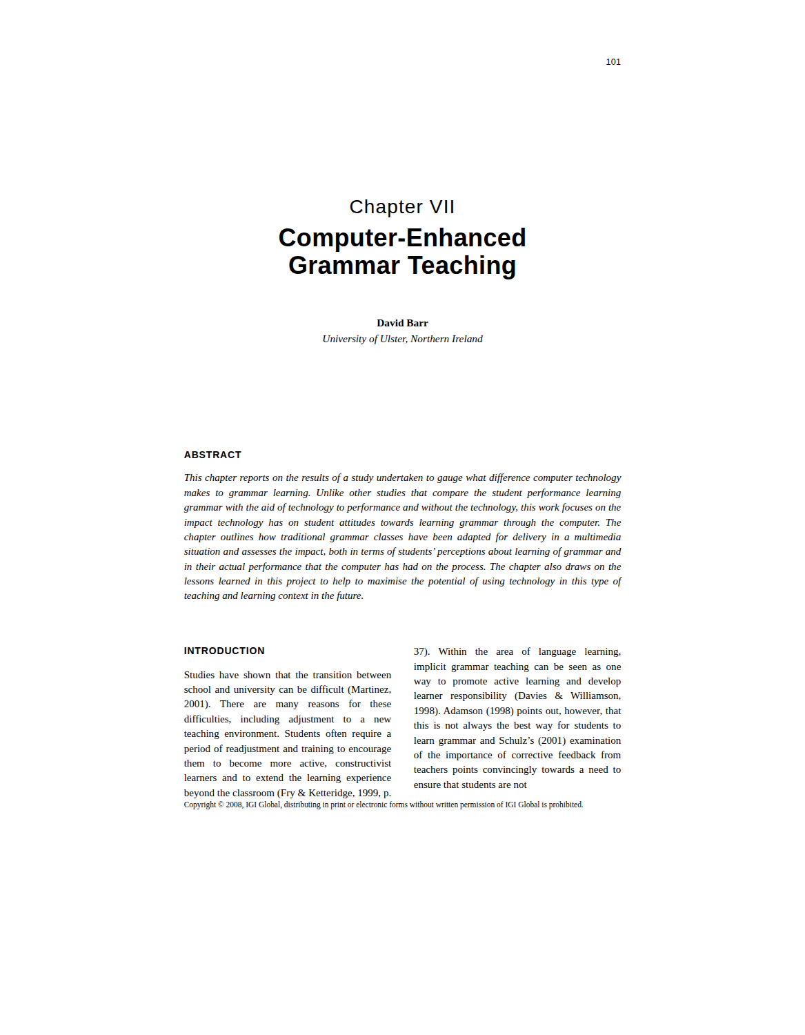101
Chapter VII
Computer-Enhanced
Grammar Teaching
David Barr
University of Ulster, Northern Ireland
ABSTRACT
This chapter reports on the results of a study undertaken to gauge what difference computer technology makes to grammar learning. Unlike other studies that compare the student performance learning grammar with the aid of technology to performance and without the technology, this work focuses on the impact technology has on student attitudes towards learning grammar through the computer. The chapter outlines how traditional grammar classes have been adapted for delivery in a multimedia situation and assesses the impact, both in terms of students’ perceptions about learning of grammar and in their actual performance that the computer has had on the process. The chapter also draws on the lessons learned in this project to help to maximise the potential of using technology in this type of teaching and learning context in the future.
INTRODUCTION
Studies have shown that the transition between school and university can be difficult (Martinez, 2001). There are many reasons for these difficulties, including adjustment to a new teaching environment. Students often require a period of readjustment and training to encourage them to become more active, constructivist learners and to extend the learning experience beyond the classroom (Fry & Ketteridge, 1999, p. 37). Within the area of language learning, implicit grammar teaching can be seen as one way to promote active learning and develop learner responsibility (Davies & Williamson, 1998). Adamson (1998) points out, however, that this is not always the best way for students to learn grammar and Schulz’s (2001) examination of the importance of corrective feedback from teachers points convincingly towards a need to ensure that students are not
Copyright © 2008, IGI Global, distributing in print or electronic forms without written permission of IGI Global is prohibited.